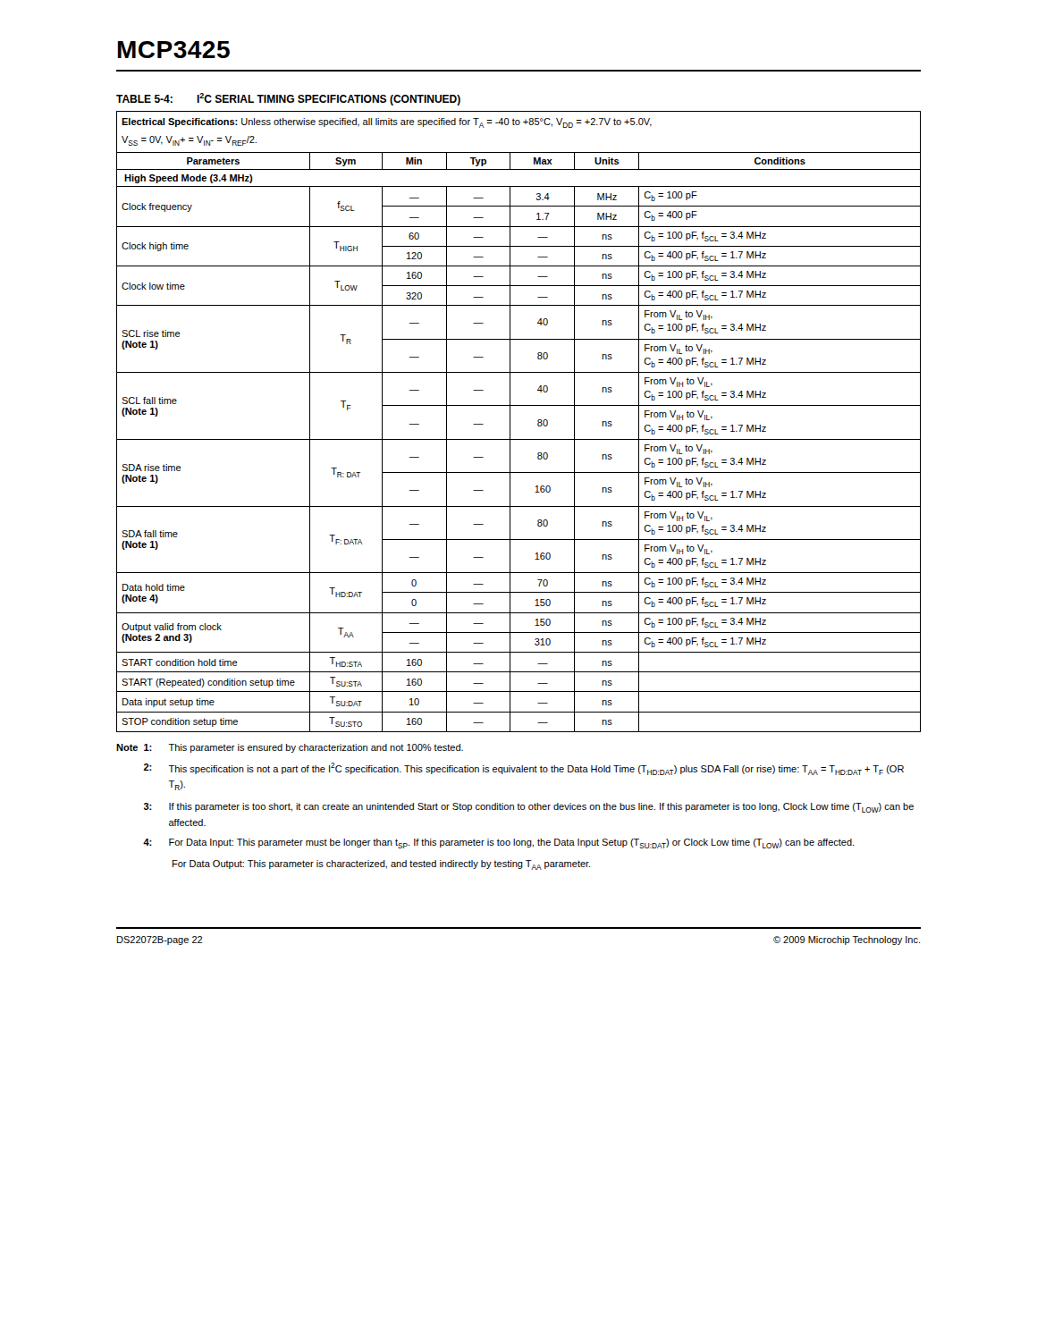MCP3425
TABLE 5-4: I2C SERIAL TIMING SPECIFICATIONS (CONTINUED)
| Electrical Specifications: Unless otherwise specified, all limits are specified for T A = -40 to +85°C, V DD = +2.7V to +5.0V, V SS = 0V, V IN + = V IN - = V REF /2. |
| Parameters | Sym | Min | Typ | Max | Units | Conditions |
| High Speed Mode (3.4 MHz) |
| Clock frequency | f SCL | — | — | 3.4 | MHz | C b = 100 pF |
| — | — | 1.7 | MHz | C b = 400 pF |
| Clock high time | T HIGH | 60 | — | — | ns | C b = 100 pF, f SCL = 3.4 MHz |
| 120 | — | — | ns | C b = 400 pF, f SCL = 1.7 MHz |
| Clock low time | T LOW | 160 | — | — | ns | C b = 100 pF, f SCL = 3.4 MHz |
| 320 | — | — | ns | C b = 400 pF, f SCL = 1.7 MHz |
| SCL rise time (Note 1) | T R | — | — | 40 | ns | From V IL to V IH , C b = 100 pF, f SCL = 3.4 MHz |
| — | — | 80 | ns | From V IL to V IH , C b = 400 pF, f SCL = 1.7 MHz |
| SCL fall time (Note 1) | T F | — | — | 40 | ns | From V IH to V IL , C b = 100 pF, f SCL = 3.4 MHz |
| — | — | 80 | ns | From V IH to V IL , C b = 400 pF, f SCL = 1.7 MHz |
| SDA rise time (Note 1) | T R: DAT | — | — | 80 | ns | From V IL to V IH , C b = 100 pF, f SCL = 3.4 MHz |
| — | — | 160 | ns | From V IL to V IH , C b = 400 pF, f SCL = 1.7 MHz |
| SDA fall time (Note 1) | T F: DATA | — | — | 80 | ns | From V IH to V IL , C b = 100 pF, f SCL = 3.4 MHz |
| — | — | 160 | ns | From V IH to V IL , C b = 400 pF, f SCL = 1.7 MHz |
| Data hold time (Note 4) | T HD:DAT | 0 | — | 70 | ns | C b = 100 pF, f SCL = 3.4 MHz |
| 0 | — | 150 | ns | C b = 400 pF, f SCL = 1.7 MHz |
| Output valid from clock (Notes 2 and 3) | T AA | — | — | 150 | ns | C b = 100 pF, f SCL = 3.4 MHz |
| — | — | 310 | ns | C b = 400 pF, f SCL = 1.7 MHz |
| START condition hold time | T HD:STA | 160 | — | — | ns | |
| START (Repeated) condition setup time | T SU:STA | 160 | — | — | ns | |
| Data input setup time | T SU:DAT | 10 | — | — | ns | |
| STOP condition setup time | T SU:STO | 160 | — | — | ns | |
Note
1:
This parameter is ensured by characterization and not 100% tested.
Note
2:
This specification is not a part of the I2C specification. This specification is equivalent to the Data Hold Time (THD:DAT) plus SDA Fall (or rise) time: TAA = THD:DAT + TF (OR TR).
Note
3:
If this parameter is too short, it can create an unintended Start or Stop condition to other devices on the bus line. If this parameter is too long, Clock Low time (TLOW) can be affected.
Note
4:
For Data Input: This parameter must be longer than tSP. If this parameter is too long, the Data Input Setup (TSU:DAT) or Clock Low time (TLOW) can be affected.
For Data Output: This parameter is characterized, and tested indirectly by testing TAA parameter.
DS22072B-page 22
© 2009 Microchip Technology Inc.